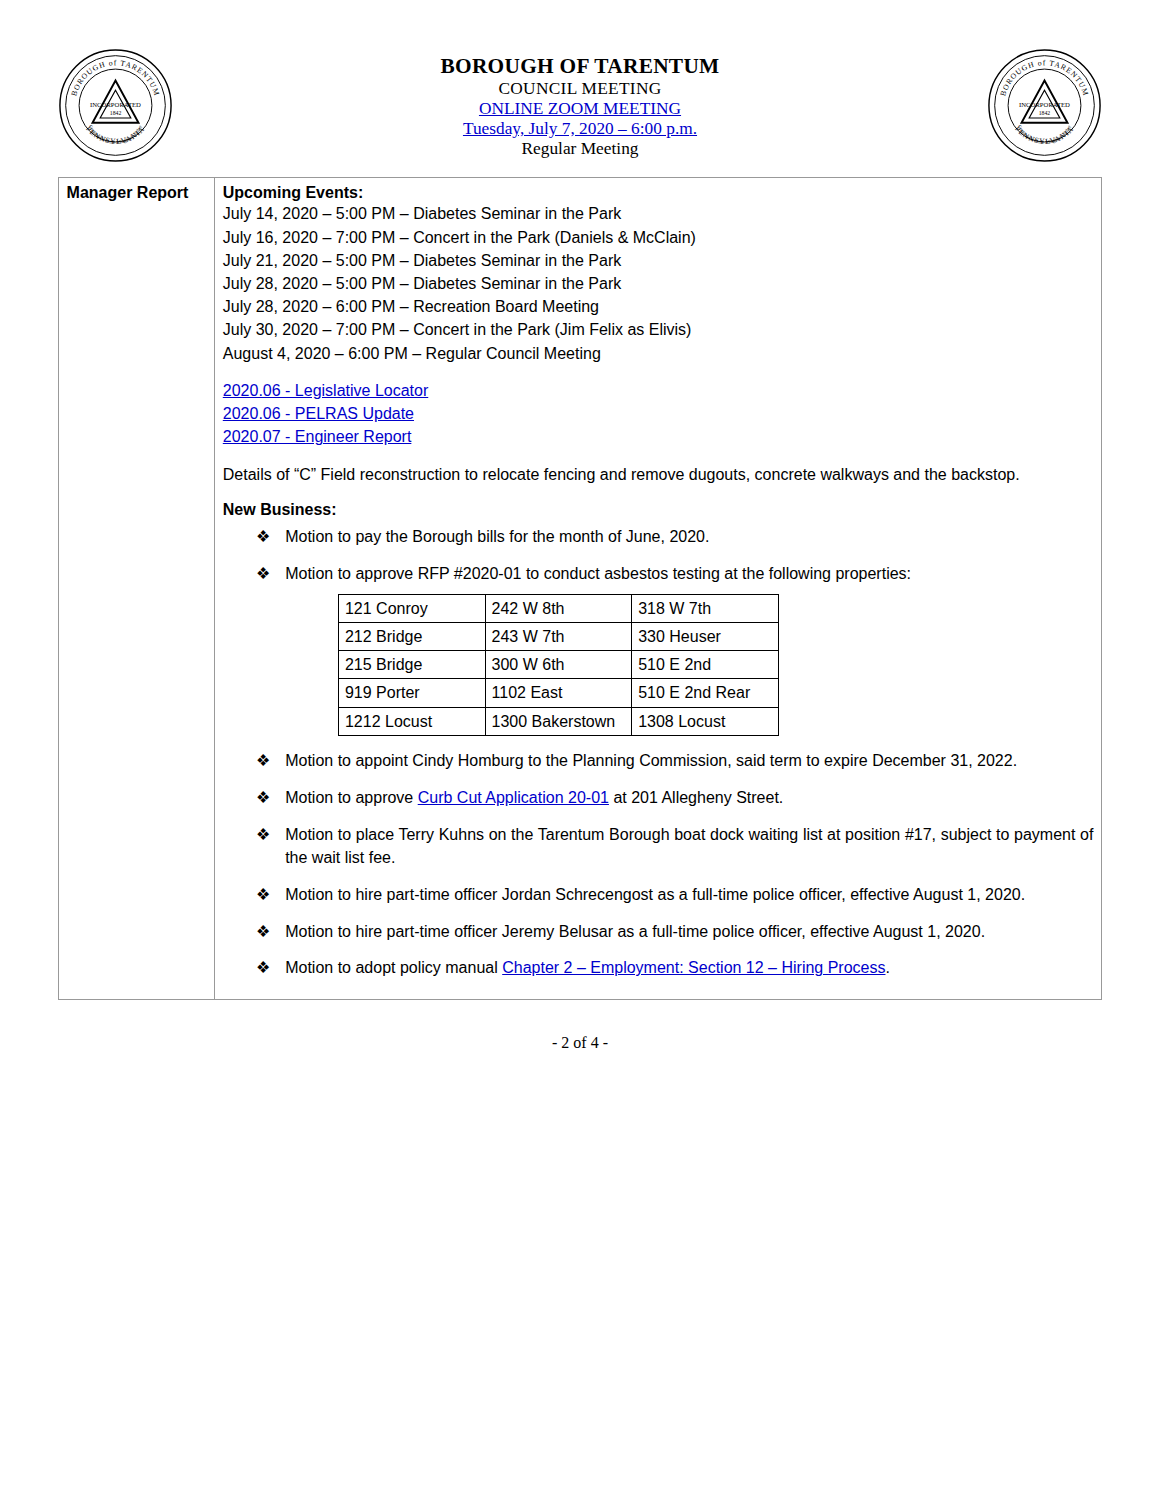INCORPORATED 1842 BOROUGH of TARENTUM PENNSYLVANIA Crossroads of the Allegheny Valley
BOROUGH OF TARENTUM
COUNCIL MEETING
ONLINE ZOOM MEETING
Tuesday, July 7, 2020 – 6:00 p.m.
Regular Meeting
INCORPORATED 1842 BOROUGH of TARENTUM PENNSYLVANIA Crossroads of the Allegheny Valley
| Manager Report | Upcoming Events: July 14, 2020 – 5:00 PM – Diabetes Seminar in the Park July 16, 2020 – 7:00 PM – Concert in the Park (Daniels & McClain) July 21, 2020 – 5:00 PM – Diabetes Seminar in the Park July 28, 2020 – 5:00 PM – Diabetes Seminar in the Park July 28, 2020 – 6:00 PM – Recreation Board Meeting July 30, 2020 – 7:00 PM – Concert in the Park (Jim Felix as Elivis) August 4, 2020 – 6:00 PM – Regular Council Meeting 2020.06 - Legislative Locator 2020.06 - PELRAS Update 2020.07 - Engineer Report Details of “C” Field reconstruction to relocate fencing and remove dugouts, concrete walkways and the backstop. New Business: Motion to pay the Borough bills for the month of June, 2020. Motion to approve RFP #2020-01 to conduct asbestos testing at the following properties: / 121 Conroy / 242 W 8th / 318 W 7th / / 212 Bridge / 243 W 7th / 330 Heuser / / 215 Bridge / 300 W 6th / 510 E 2nd / / 919 Porter / 1102 East / 510 E 2nd Rear / / 1212 Locust / 1300 Bakerstown / 1308 Locust / Motion to appoint Cindy Homburg to the Planning Commission, said term to expire December 31, 2022. Motion to approve Curb Cut Application 20-01 at 201 Allegheny Street. Motion to place Terry Kuhns on the Tarentum Borough boat dock waiting list at position #17, subject to payment of the wait list fee. Motion to hire part-time officer Jordan Schrecengost as a full-time police officer, effective August 1, 2020. Motion to hire part-time officer Jeremy Belusar as a full-time police officer, effective August 1, 2020. Motion to adopt policy manual Chapter 2 – Employment: Section 12 – Hiring Process . |
- 2 of 4 -